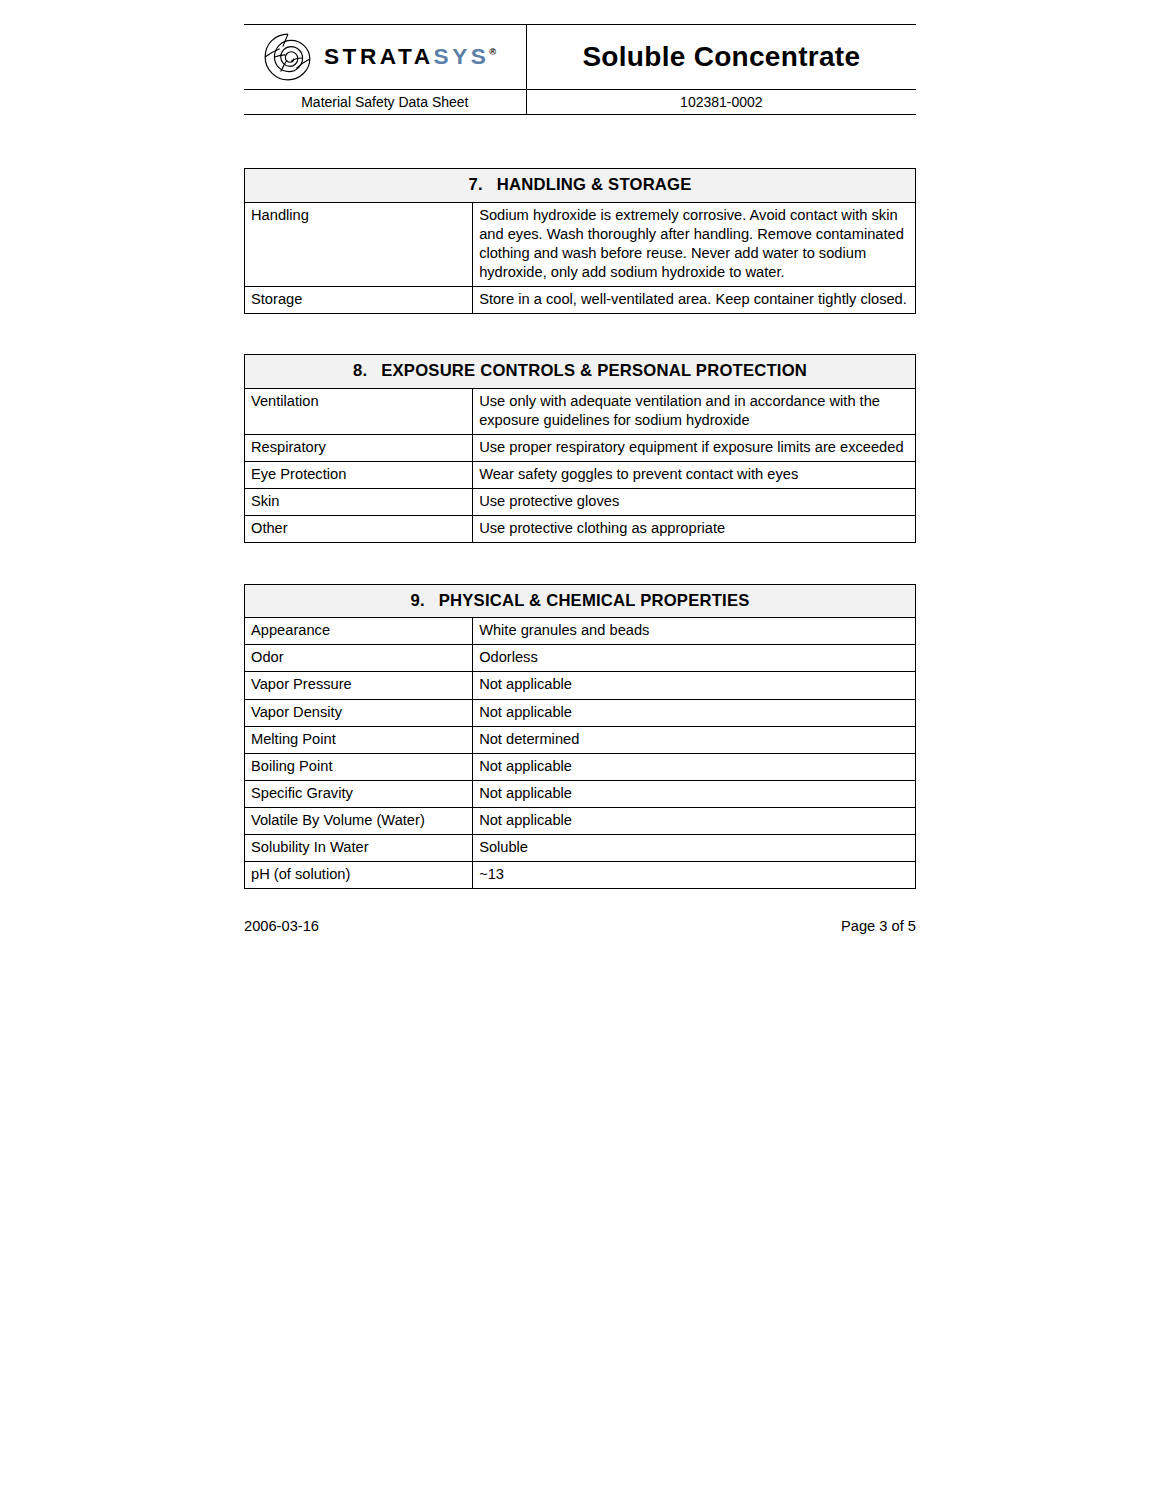| STRATA SYS ® | Soluble Concentrate |
| Material Safety Data Sheet | 102381-0002 |
| 7. HANDLING & STORAGE |
| --- |
| Handling | Sodium hydroxide is extremely corrosive. Avoid contact with skin and eyes. Wash thoroughly after handling. Remove contaminated clothing and wash before reuse. Never add water to sodium hydroxide, only add sodium hydroxide to water. |
| Storage | Store in a cool, well-ventilated area. Keep container tightly closed. |
| 8. EXPOSURE CONTROLS & PERSONAL PROTECTION |
| --- |
| Ventilation | Use only with adequate ventilation and in accordance with the exposure guidelines for sodium hydroxide |
| Respiratory | Use proper respiratory equipment if exposure limits are exceeded |
| Eye Protection | Wear safety goggles to prevent contact with eyes |
| Skin | Use protective gloves |
| Other | Use protective clothing as appropriate |
| 9. PHYSICAL & CHEMICAL PROPERTIES |
| --- |
| Appearance | White granules and beads |
| Odor | Odorless |
| Vapor Pressure | Not applicable |
| Vapor Density | Not applicable |
| Melting Point | Not determined |
| Boiling Point | Not applicable |
| Specific Gravity | Not applicable |
| Volatile By Volume (Water) | Not applicable |
| Solubility In Water | Soluble |
| pH (of solution) | ~13 |
2006-03-16 Page 3 of 5